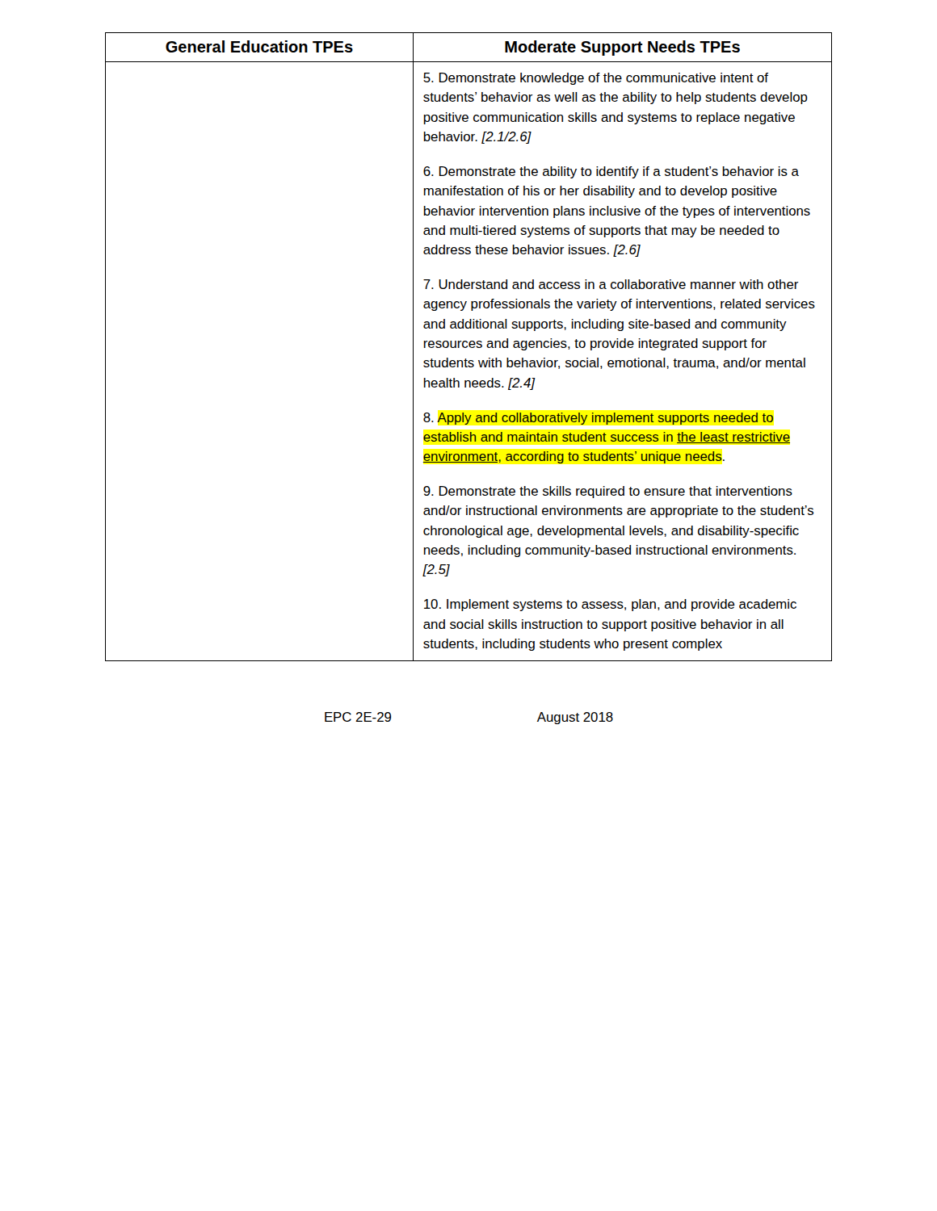| General Education TPEs | Moderate Support Needs TPEs |
| --- | --- |
| | 5. Demonstrate knowledge of the communicative intent of students’ behavior as well as the ability to help students develop positive communication skills and systems to replace negative behavior. [2.1/2.6] 6. Demonstrate the ability to identify if a student’s behavior is a manifestation of his or her disability and to develop positive behavior intervention plans inclusive of the types of interventions and multi-tiered systems of supports that may be needed to address these behavior issues. [2.6] 7. Understand and access in a collaborative manner with other agency professionals the variety of interventions, related services and additional supports, including site-based and community resources and agencies, to provide integrated support for students with behavior, social, emotional, trauma, and/or mental health needs. [2.4] 8. Apply and collaboratively implement supports needed to establish and maintain student success in the least restrictive environment , according to students’ unique needs . 9. Demonstrate the skills required to ensure that interventions and/or instructional environments are appropriate to the student’s chronological age, developmental levels, and disability-specific needs, including community-based instructional environments. [2.5] 10. Implement systems to assess, plan, and provide academic and social skills instruction to support positive behavior in all students, including students who present complex |
EPC 2E-29 August 2018